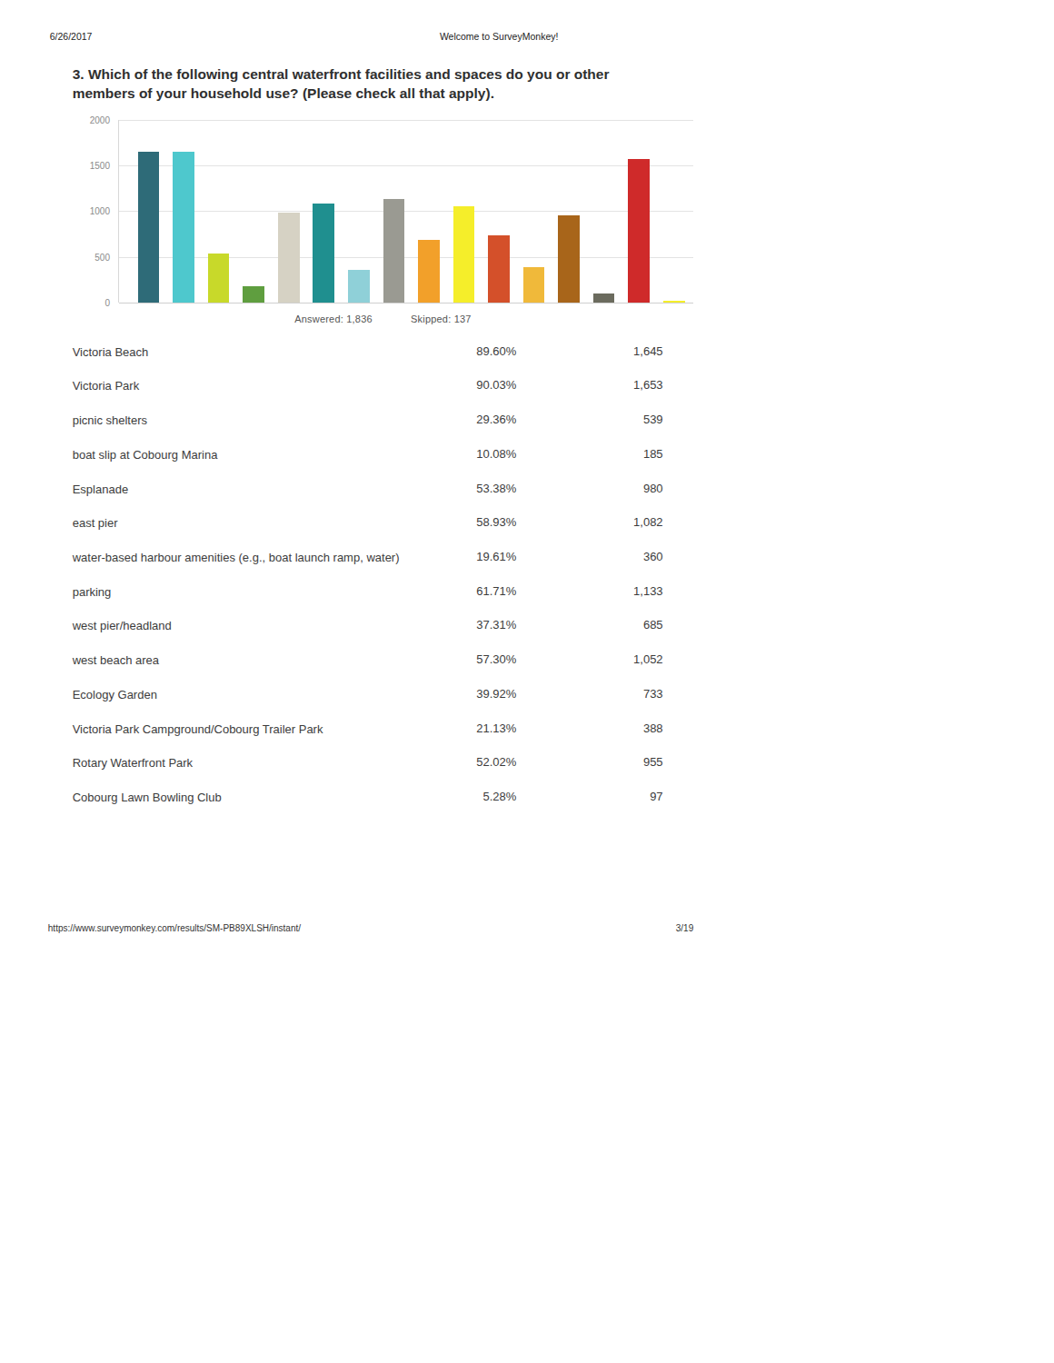6/26/2017
Welcome to SurveyMonkey!
3. Which of the following central waterfront facilities and spaces do you or other members of your household use? (Please check all that apply).
2000
1500
1000
500
0
Answered: 1,836 Skipped: 137
| Victoria Beach | 89.60% | 1,645 |
| Victoria Park | 90.03% | 1,653 |
| picnic shelters | 29.36% | 539 |
| boat slip at Cobourg Marina | 10.08% | 185 |
| Esplanade | 53.38% | 980 |
| east pier | 58.93% | 1,082 |
| water-based harbour amenities (e.g., boat launch ramp, water) | 19.61% | 360 |
| parking | 61.71% | 1,133 |
| west pier/headland | 37.31% | 685 |
| west beach area | 57.30% | 1,052 |
| Ecology Garden | 39.92% | 733 |
| Victoria Park Campground/Cobourg Trailer Park | 21.13% | 388 |
| Rotary Waterfront Park | 52.02% | 955 |
| Cobourg Lawn Bowling Club | 5.28% | 97 |
https://www.surveymonkey.com/results/SM-PB89XLSH/instant/
3/19